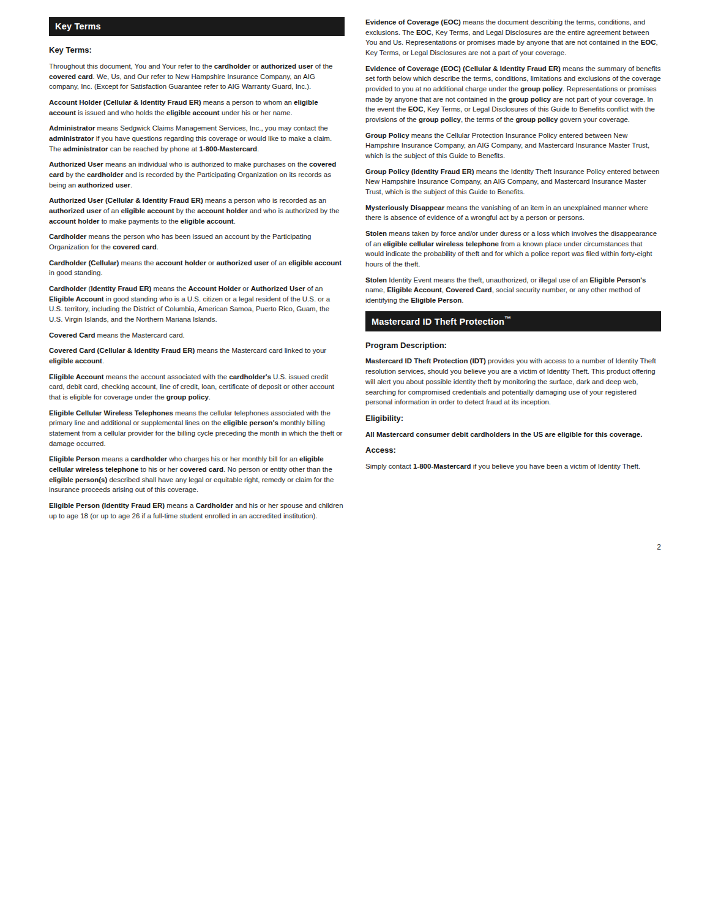Key Terms
Key Terms:
Throughout this document, You and Your refer to the cardholder or authorized user of the covered card. We, Us, and Our refer to New Hampshire Insurance Company, an AIG company, Inc. (Except for Satisfaction Guarantee refer to AIG Warranty Guard, Inc.).
Account Holder (Cellular & Identity Fraud ER) means a person to whom an eligible account is issued and who holds the eligible account under his or her name.
Administrator means Sedgwick Claims Management Services, Inc., you may contact the administrator if you have questions regarding this coverage or would like to make a claim. The administrator can be reached by phone at 1-800-Mastercard.
Authorized User means an individual who is authorized to make purchases on the covered card by the cardholder and is recorded by the Participating Organization on its records as being an authorized user.
Authorized User (Cellular & Identity Fraud ER) means a person who is recorded as an authorized user of an eligible account by the account holder and who is authorized by the account holder to make payments to the eligible account.
Cardholder means the person who has been issued an account by the Participating Organization for the covered card.
Cardholder (Cellular) means the account holder or authorized user of an eligible account in good standing.
Cardholder (Identity Fraud ER) means the Account Holder or Authorized User of an Eligible Account in good standing who is a U.S. citizen or a legal resident of the U.S. or a U.S. territory, including the District of Columbia, American Samoa, Puerto Rico, Guam, the U.S. Virgin Islands, and the Northern Mariana Islands.
Covered Card means the Mastercard card.
Covered Card (Cellular & Identity Fraud ER) means the Mastercard card linked to your eligible account.
Eligible Account means the account associated with the cardholder's U.S. issued credit card, debit card, checking account, line of credit, loan, certificate of deposit or other account that is eligible for coverage under the group policy.
Eligible Cellular Wireless Telephones means the cellular telephones associated with the primary line and additional or supplemental lines on the eligible person's monthly billing statement from a cellular provider for the billing cycle preceding the month in which the theft or damage occurred.
Eligible Person means a cardholder who charges his or her monthly bill for an eligible cellular wireless telephone to his or her covered card. No person or entity other than the eligible person(s) described shall have any legal or equitable right, remedy or claim for the insurance proceeds arising out of this coverage.
Eligible Person (Identity Fraud ER) means a Cardholder and his or her spouse and children up to age 18 (or up to age 26 if a full-time student enrolled in an accredited institution).
Evidence of Coverage (EOC) means the document describing the terms, conditions, and exclusions. The EOC, Key Terms, and Legal Disclosures are the entire agreement between You and Us. Representations or promises made by anyone that are not contained in the EOC, Key Terms, or Legal Disclosures are not a part of your coverage.
Evidence of Coverage (EOC) (Cellular & Identity Fraud ER) means the summary of benefits set forth below which describe the terms, conditions, limitations and exclusions of the coverage provided to you at no additional charge under the group policy. Representations or promises made by anyone that are not contained in the group policy are not part of your coverage. In the event the EOC, Key Terms, or Legal Disclosures of this Guide to Benefits conflict with the provisions of the group policy, the terms of the group policy govern your coverage.
Group Policy means the Cellular Protection Insurance Policy entered between New Hampshire Insurance Company, an AIG Company, and Mastercard Insurance Master Trust, which is the subject of this Guide to Benefits.
Group Policy (Identity Fraud ER) means the Identity Theft Insurance Policy entered between New Hampshire Insurance Company, an AIG Company, and Mastercard Insurance Master Trust, which is the subject of this Guide to Benefits.
Mysteriously Disappear means the vanishing of an item in an unexplained manner where there is absence of evidence of a wrongful act by a person or persons.
Stolen means taken by force and/or under duress or a loss which involves the disappearance of an eligible cellular wireless telephone from a known place under circumstances that would indicate the probability of theft and for which a police report was filed within forty-eight hours of the theft.
Stolen Identity Event means the theft, unauthorized, or illegal use of an Eligible Person's name, Eligible Account, Covered Card, social security number, or any other method of identifying the Eligible Person.
Mastercard ID Theft Protection™
Program Description:
Mastercard ID Theft Protection (IDT) provides you with access to a number of Identity Theft resolution services, should you believe you are a victim of Identity Theft. This product offering will alert you about possible identity theft by monitoring the surface, dark and deep web, searching for compromised credentials and potentially damaging use of your registered personal information in order to detect fraud at its inception.
Eligibility:
All Mastercard consumer debit cardholders in the US are eligible for this coverage.
Access:
Simply contact 1-800-Mastercard if you believe you have been a victim of Identity Theft.
2